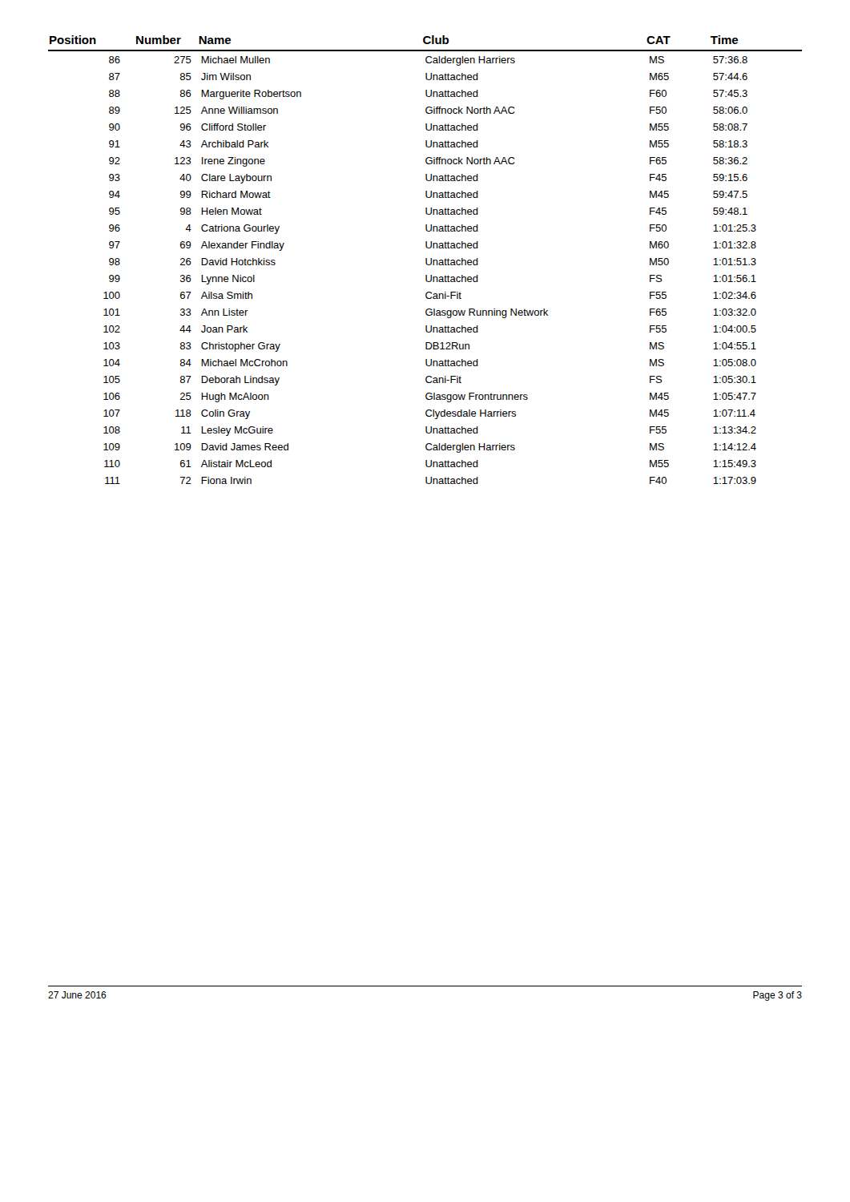| Position | Number | Name | Club | CAT | Time |
| --- | --- | --- | --- | --- | --- |
| 86 | 275 | Michael Mullen | Calderglen Harriers | MS | 57:36.8 |
| 87 | 85 | Jim Wilson | Unattached | M65 | 57:44.6 |
| 88 | 86 | Marguerite Robertson | Unattached | F60 | 57:45.3 |
| 89 | 125 | Anne Williamson | Giffnock North AAC | F50 | 58:06.0 |
| 90 | 96 | Clifford Stoller | Unattached | M55 | 58:08.7 |
| 91 | 43 | Archibald Park | Unattached | M55 | 58:18.3 |
| 92 | 123 | Irene Zingone | Giffnock North AAC | F65 | 58:36.2 |
| 93 | 40 | Clare Laybourn | Unattached | F45 | 59:15.6 |
| 94 | 99 | Richard Mowat | Unattached | M45 | 59:47.5 |
| 95 | 98 | Helen Mowat | Unattached | F45 | 59:48.1 |
| 96 | 4 | Catriona Gourley | Unattached | F50 | 1:01:25.3 |
| 97 | 69 | Alexander Findlay | Unattached | M60 | 1:01:32.8 |
| 98 | 26 | David Hotchkiss | Unattached | M50 | 1:01:51.3 |
| 99 | 36 | Lynne Nicol | Unattached | FS | 1:01:56.1 |
| 100 | 67 | Ailsa Smith | Cani-Fit | F55 | 1:02:34.6 |
| 101 | 33 | Ann Lister | Glasgow Running Network | F65 | 1:03:32.0 |
| 102 | 44 | Joan Park | Unattached | F55 | 1:04:00.5 |
| 103 | 83 | Christopher Gray | DB12Run | MS | 1:04:55.1 |
| 104 | 84 | Michael McCrohon | Unattached | MS | 1:05:08.0 |
| 105 | 87 | Deborah Lindsay | Cani-Fit | FS | 1:05:30.1 |
| 106 | 25 | Hugh McAloon | Glasgow Frontrunners | M45 | 1:05:47.7 |
| 107 | 118 | Colin Gray | Clydesdale Harriers | M45 | 1:07:11.4 |
| 108 | 11 | Lesley McGuire | Unattached | F55 | 1:13:34.2 |
| 109 | 109 | David James Reed | Calderglen Harriers | MS | 1:14:12.4 |
| 110 | 61 | Alistair McLeod | Unattached | M55 | 1:15:49.3 |
| 111 | 72 | Fiona Irwin | Unattached | F40 | 1:17:03.9 |
27 June 2016 Page 3 of 3